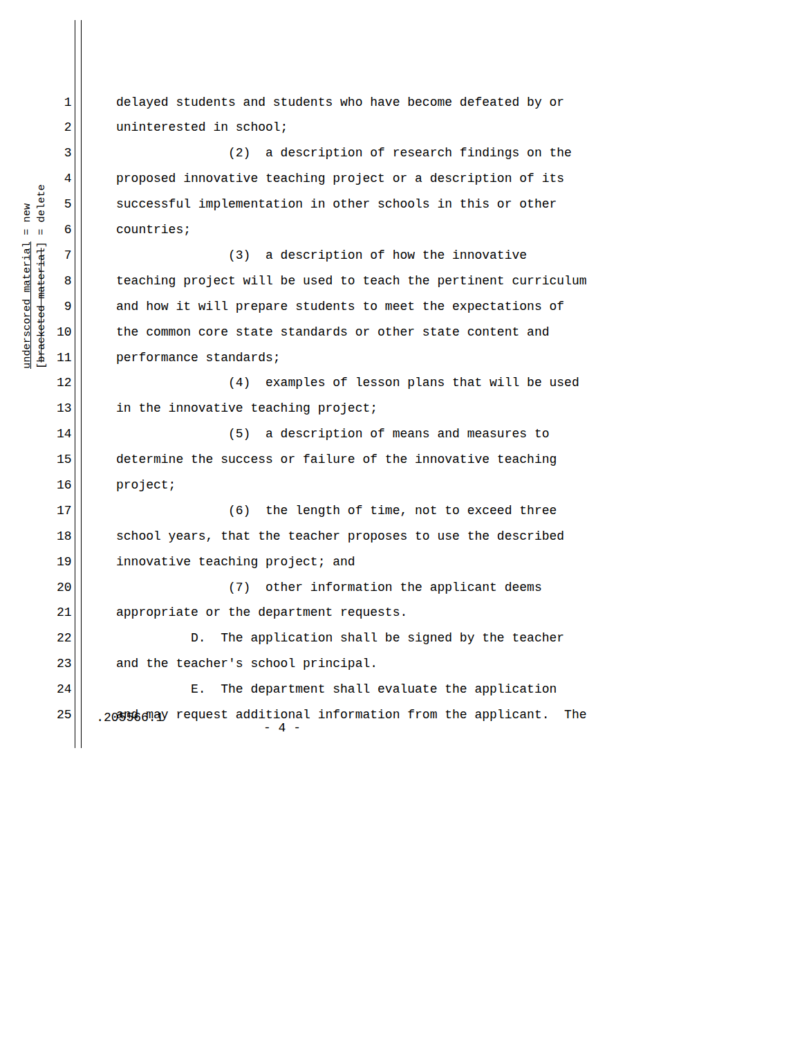underscored material = new
[bracketed material] = delete
1
2
3
4
5
6
7
8
9
10
11
12
13
14
15
16
17
18
19
20
21
22
23
24
25
delayed students and students who have become defeated by or
uninterested in school;
(2) a description of research findings on the
proposed innovative teaching project or a description of its
successful implementation in other schools in this or other
countries;
(3) a description of how the innovative
teaching project will be used to teach the pertinent curriculum
and how it will prepare students to meet the expectations of
the common core state standards or other state content and
performance standards;
(4) examples of lesson plans that will be used
in the innovative teaching project;
(5) a description of means and measures to
determine the success or failure of the innovative teaching
project;
(6) the length of time, not to exceed three
school years, that the teacher proposes to use the described
innovative teaching project; and
(7) other information the applicant deems
appropriate or the department requests.
D. The application shall be signed by the teacher
and the teacher's school principal.
E. The department shall evaluate the application
and may request additional information from the applicant. The
.205566.1
- 4 -